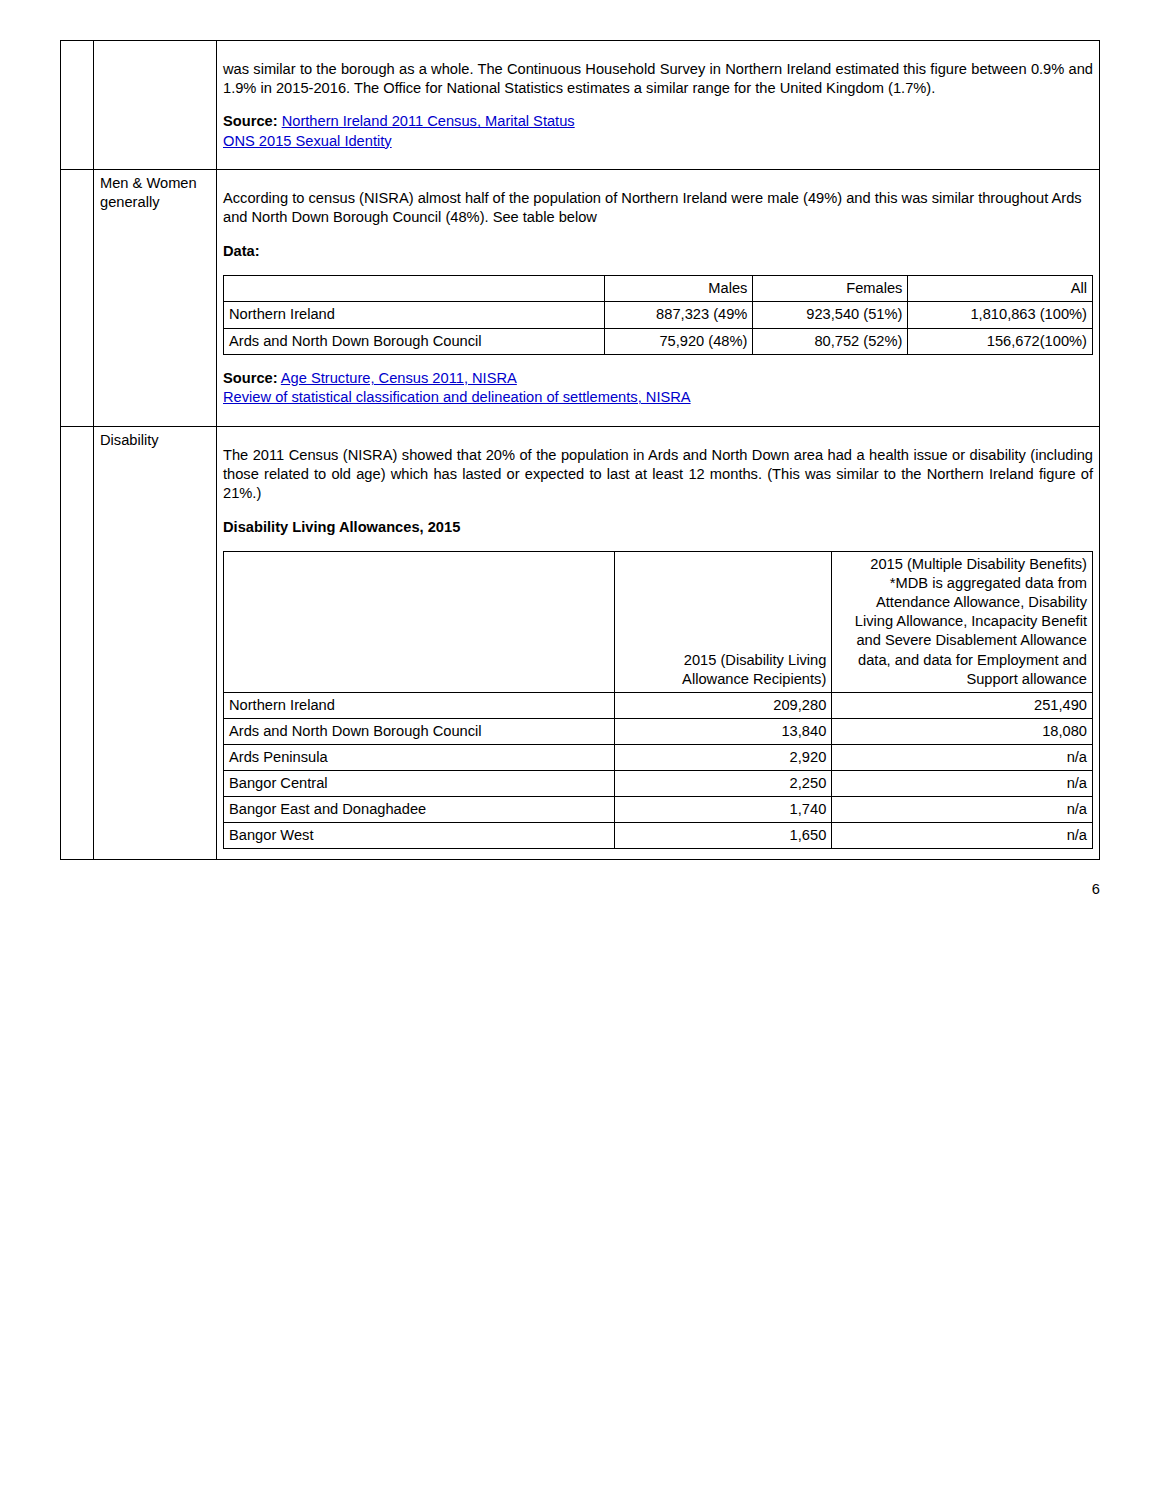| | | was similar to the borough as a whole. The Continuous Household Survey in Northern Ireland estimated this figure between 0.9% and 1.9% in 2015-2016. The Office for National Statistics estimates a similar range for the United Kingdom (1.7%). Source: Northern Ireland 2011 Census, Marital Status ONS 2015 Sexual Identity |
| | Men & Women generally | According to census (NISRA) almost half of the population of Northern Ireland were male (49%) and this was similar throughout Ards and North Down Borough Council (48%). See table below Data: / / Males / Females / All / / Northern Ireland / 887,323 (49% / 923,540 (51%) / 1,810,863 (100%) / / Ards and North Down Borough Council / 75,920 (48%) / 80,752 (52%) / 156,672(100%) / Source: Age Structure, Census 2011, NISRA Review of statistical classification and delineation of settlements, NISRA |
| | Disability | The 2011 Census (NISRA) showed that 20% of the population in Ards and North Down area had a health issue or disability (including those related to old age) which has lasted or expected to last at least 12 months. (This was similar to the Northern Ireland figure of 21%.) Disability Living Allowances, 2015 / / 2015 (Disability Living Allowance Recipients) / 2015 (Multiple Disability Benefits) *MDB is aggregated data from Attendance Allowance, Disability Living Allowance, Incapacity Benefit and Severe Disablement Allowance data, and data for Employment and Support allowance / / Northern Ireland / 209,280 / 251,490 / / Ards and North Down Borough Council / 13,840 / 18,080 / / Ards Peninsula / 2,920 / n/a / / Bangor Central / 2,250 / n/a / / Bangor East and Donaghadee / 1,740 / n/a / / Bangor West / 1,650 / n/a / |
6